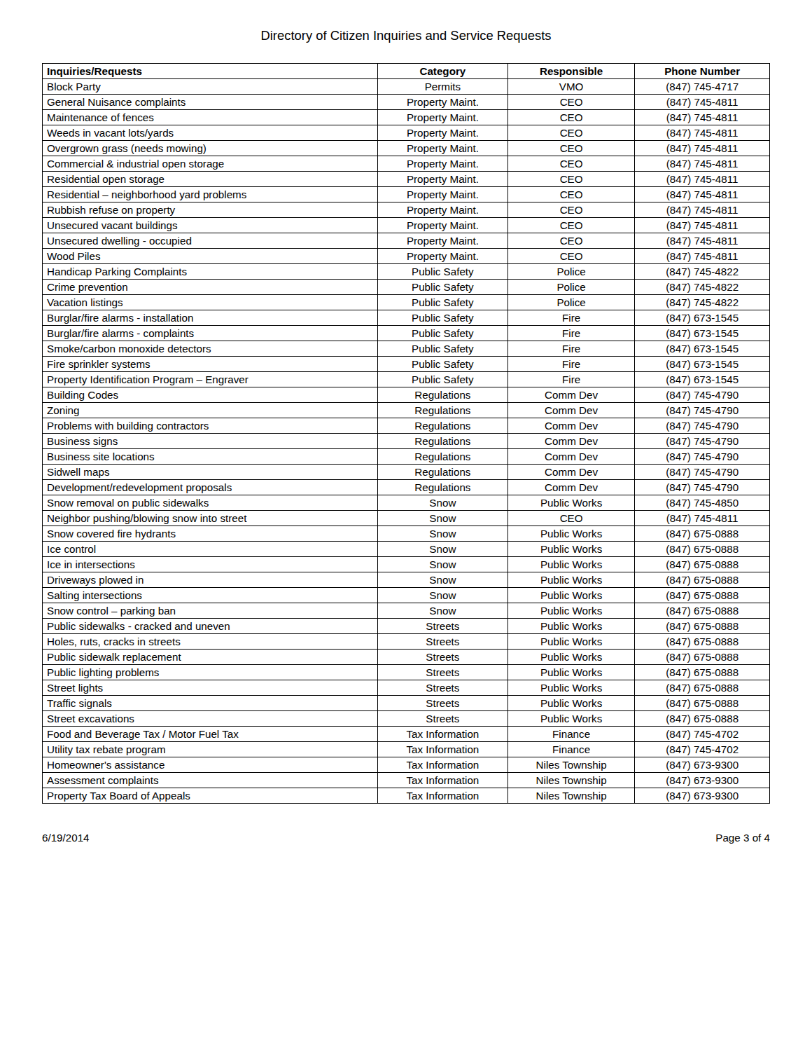Directory of Citizen Inquiries and Service Requests
| Inquiries/Requests | Category | Responsible | Phone Number |
| --- | --- | --- | --- |
| Block Party | Permits | VMO | (847) 745-4717 |
| General Nuisance complaints | Property Maint. | CEO | (847) 745-4811 |
| Maintenance of fences | Property Maint. | CEO | (847) 745-4811 |
| Weeds in vacant lots/yards | Property Maint. | CEO | (847) 745-4811 |
| Overgrown grass (needs mowing) | Property Maint. | CEO | (847) 745-4811 |
| Commercial & industrial open storage | Property Maint. | CEO | (847) 745-4811 |
| Residential open storage | Property Maint. | CEO | (847) 745-4811 |
| Residential – neighborhood yard problems | Property Maint. | CEO | (847) 745-4811 |
| Rubbish refuse on property | Property Maint. | CEO | (847) 745-4811 |
| Unsecured vacant buildings | Property Maint. | CEO | (847) 745-4811 |
| Unsecured dwelling - occupied | Property Maint. | CEO | (847) 745-4811 |
| Wood Piles | Property Maint. | CEO | (847) 745-4811 |
| Handicap Parking Complaints | Public Safety | Police | (847) 745-4822 |
| Crime prevention | Public Safety | Police | (847) 745-4822 |
| Vacation listings | Public Safety | Police | (847) 745-4822 |
| Burglar/fire alarms - installation | Public Safety | Fire | (847) 673-1545 |
| Burglar/fire alarms - complaints | Public Safety | Fire | (847) 673-1545 |
| Smoke/carbon monoxide detectors | Public Safety | Fire | (847) 673-1545 |
| Fire sprinkler systems | Public Safety | Fire | (847) 673-1545 |
| Property Identification Program – Engraver | Public Safety | Fire | (847) 673-1545 |
| Building Codes | Regulations | Comm Dev | (847) 745-4790 |
| Zoning | Regulations | Comm Dev | (847) 745-4790 |
| Problems with building contractors | Regulations | Comm Dev | (847) 745-4790 |
| Business signs | Regulations | Comm Dev | (847) 745-4790 |
| Business site locations | Regulations | Comm Dev | (847) 745-4790 |
| Sidwell maps | Regulations | Comm Dev | (847) 745-4790 |
| Development/redevelopment proposals | Regulations | Comm Dev | (847) 745-4790 |
| Snow removal on public sidewalks | Snow | Public Works | (847) 745-4850 |
| Neighbor pushing/blowing snow into street | Snow | CEO | (847) 745-4811 |
| Snow covered fire hydrants | Snow | Public Works | (847) 675-0888 |
| Ice control | Snow | Public Works | (847) 675-0888 |
| Ice in intersections | Snow | Public Works | (847) 675-0888 |
| Driveways plowed in | Snow | Public Works | (847) 675-0888 |
| Salting intersections | Snow | Public Works | (847) 675-0888 |
| Snow control – parking ban | Snow | Public Works | (847) 675-0888 |
| Public sidewalks - cracked and uneven | Streets | Public Works | (847) 675-0888 |
| Holes, ruts, cracks in streets | Streets | Public Works | (847) 675-0888 |
| Public sidewalk replacement | Streets | Public Works | (847) 675-0888 |
| Public lighting problems | Streets | Public Works | (847) 675-0888 |
| Street lights | Streets | Public Works | (847) 675-0888 |
| Traffic signals | Streets | Public Works | (847) 675-0888 |
| Street excavations | Streets | Public Works | (847) 675-0888 |
| Food and Beverage Tax / Motor Fuel Tax | Tax Information | Finance | (847) 745-4702 |
| Utility tax rebate program | Tax Information | Finance | (847) 745-4702 |
| Homeowner's assistance | Tax Information | Niles Township | (847) 673-9300 |
| Assessment complaints | Tax Information | Niles Township | (847) 673-9300 |
| Property Tax Board of Appeals | Tax Information | Niles Township | (847) 673-9300 |
6/19/2014 Page 3 of 4